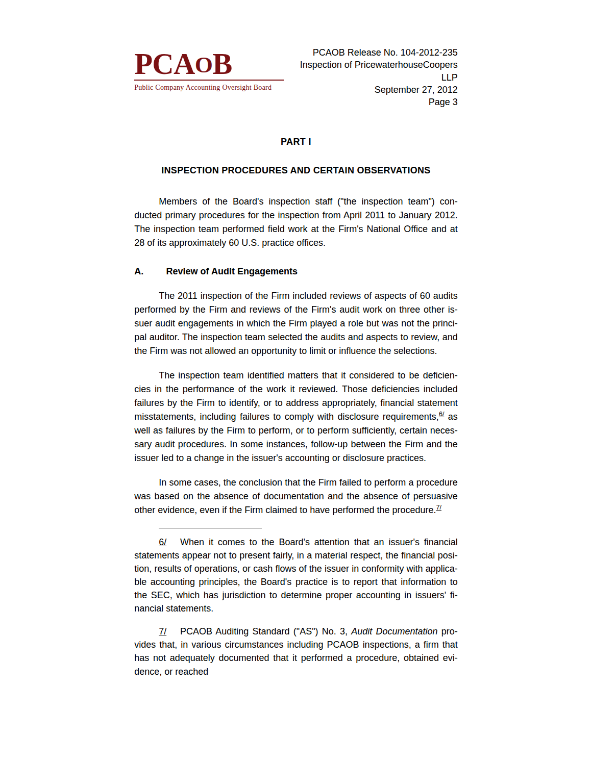PCAOB
Public Company Accounting Oversight Board
PCAOB Release No. 104-2012-235
Inspection of PricewaterhouseCoopers LLP
September 27, 2012
Page 3
PART I
INSPECTION PROCEDURES AND CERTAIN OBSERVATIONS
Members of the Board's inspection staff ("the inspection team") conducted primary procedures for the inspection from April 2011 to January 2012. The inspection team performed field work at the Firm's National Office and at 28 of its approximately 60 U.S. practice offices.
A. Review of Audit Engagements
The 2011 inspection of the Firm included reviews of aspects of 60 audits performed by the Firm and reviews of the Firm's audit work on three other issuer audit engagements in which the Firm played a role but was not the principal auditor. The inspection team selected the audits and aspects to review, and the Firm was not allowed an opportunity to limit or influence the selections.
The inspection team identified matters that it considered to be deficiencies in the performance of the work it reviewed. Those deficiencies included failures by the Firm to identify, or to address appropriately, financial statement misstatements, including failures to comply with disclosure requirements,6/ as well as failures by the Firm to perform, or to perform sufficiently, certain necessary audit procedures. In some instances, follow-up between the Firm and the issuer led to a change in the issuer's accounting or disclosure practices.
In some cases, the conclusion that the Firm failed to perform a procedure was based on the absence of documentation and the absence of persuasive other evidence, even if the Firm claimed to have performed the procedure.7/
6/When it comes to the Board's attention that an issuer's financial statements appear not to present fairly, in a material respect, the financial position, results of operations, or cash flows of the issuer in conformity with applicable accounting principles, the Board's practice is to report that information to the SEC, which has jurisdiction to determine proper accounting in issuers' financial statements.
7/PCAOB Auditing Standard ("AS") No. 3, Audit Documentation provides that, in various circumstances including PCAOB inspections, a firm that has not adequately documented that it performed a procedure, obtained evidence, or reached